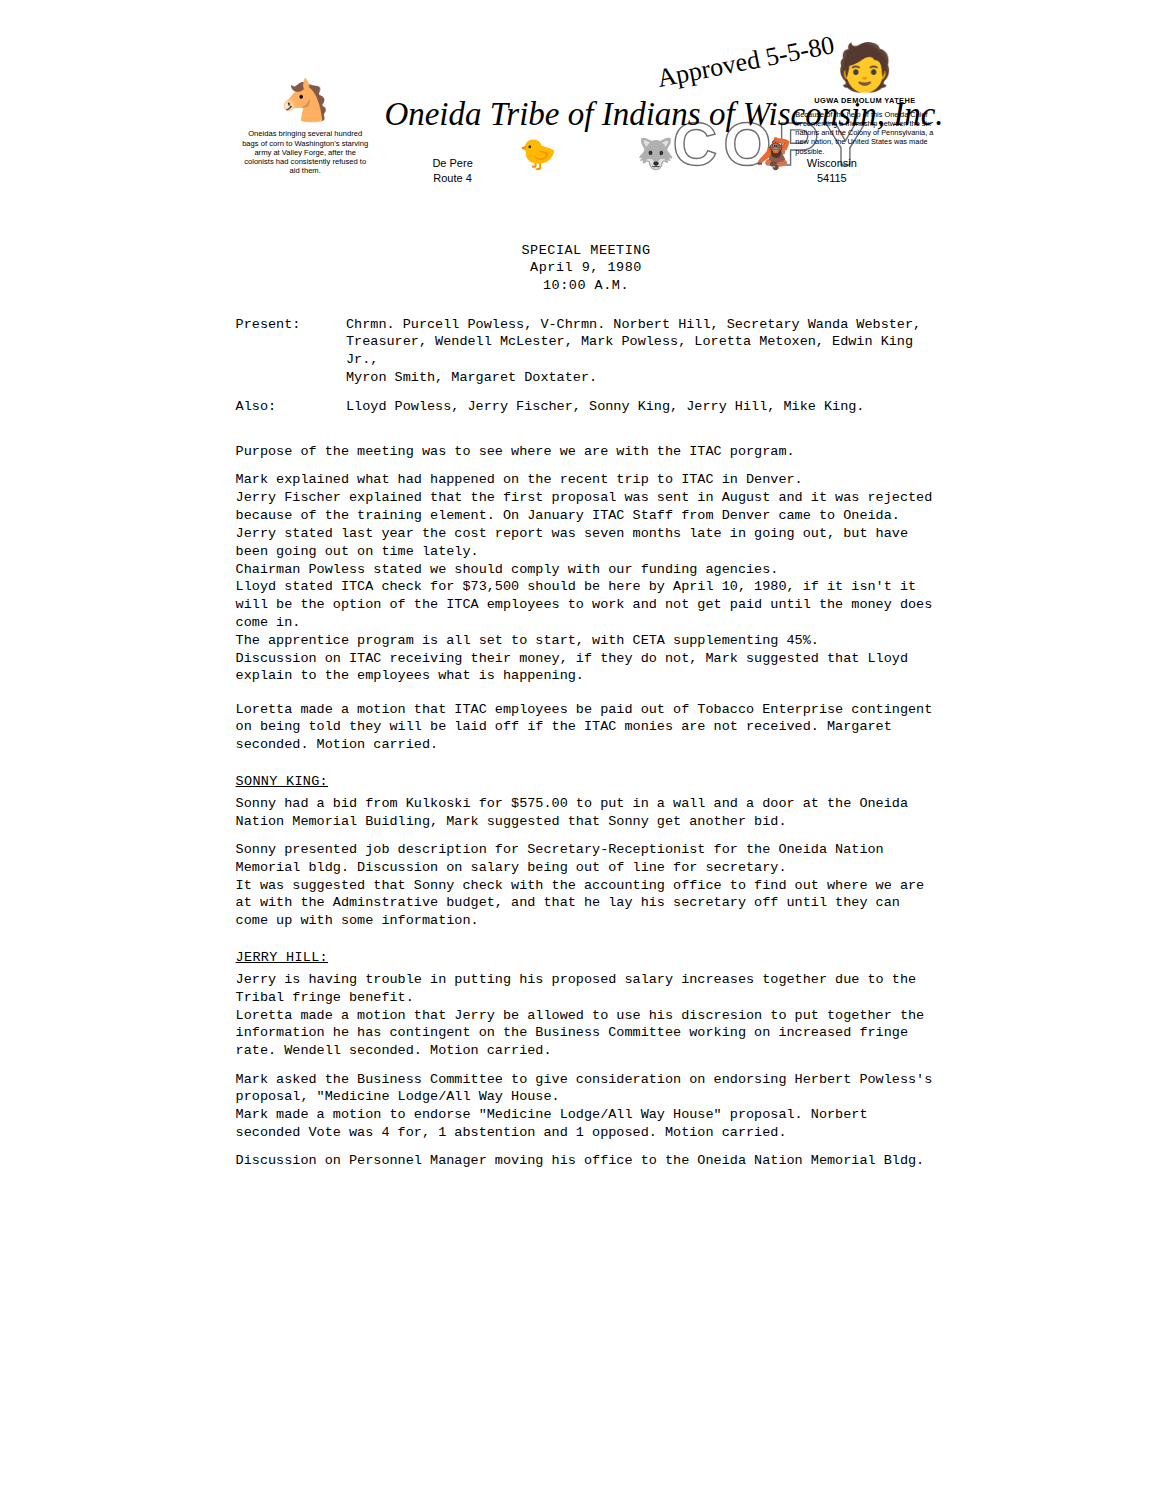Approved 5-5-80
COPY
Oneida Tribe of Indians of Wisconsin, Inc.
🐴
Oneidas bringing several hundred bags of corn to Washington's starving army at Valley Forge, after the colonists had consistently refused to aid them.
De Pere
Route 4
🐤 🐺 🦧
Wisconsin
54115
🧑
UGWA DEMOLUM YATEHE
Because of the help of this Oneida Chief in cementing a friendship between the six nations and the Colony of Pennsylvania, a new nation, the United States was made possible.
SPECIAL MEETING
April 9, 1980
10:00 A.M.
| Present: | Chrmn. Purcell Powless, V-Chrmn. Norbert Hill, Secretary Wanda Webster, Treasurer, Wendell McLester, Mark Powless, Loretta Metoxen, Edwin King Jr., Myron Smith, Margaret Doxtater. |
| Also: | Lloyd Powless, Jerry Fischer, Sonny King, Jerry Hill, Mike King. |
Purpose of the meeting was to see where we are with the ITAC porgram.
Mark explained what had happened on the recent trip to ITAC in Denver.
Jerry Fischer explained that the first proposal was sent in August and it was rejected because of the training element. On January ITAC Staff from Denver came to Oneida.
Jerry stated last year the cost report was seven months late in going out, but have been going out on time lately.
Chairman Powless stated we should comply with our funding agencies.
Lloyd stated ITCA check for $73,500 should be here by April 10, 1980, if it isn't it will be the option of the ITCA employees to work and not get paid until the money does come in.
The apprentice program is all set to start, with CETA supplementing 45%.
Discussion on ITAC receiving their money, if they do not, Mark suggested that Lloyd explain to the employees what is happening.
Loretta made a motion that ITAC employees be paid out of Tobacco Enterprise contingent on being told they will be laid off if the ITAC monies are not received. Margaret seconded. Motion carried.
SONNY KING:
Sonny had a bid from Kulkoski for $575.00 to put in a wall and a door at the Oneida Nation Memorial Buidling, Mark suggested that Sonny get another bid.
Sonny presented job description for Secretary-Receptionist for the Oneida Nation Memorial bldg. Discussion on salary being out of line for secretary.
It was suggested that Sonny check with the accounting office to find out where we are at with the Adminstrative budget, and that he lay his secretary off until they can come up with some information.
JERRY HILL:
Jerry is having trouble in putting his proposed salary increases together due to the Tribal fringe benefit.
Loretta made a motion that Jerry be allowed to use his discresion to put together the information he has contingent on the Business Committee working on increased fringe rate. Wendell seconded. Motion carried.
Mark asked the Business Committee to give consideration on endorsing Herbert Powless's proposal, "Medicine Lodge/All Way House.
Mark made a motion to endorse "Medicine Lodge/All Way House" proposal. Norbert seconded Vote was 4 for, 1 abstention and 1 opposed. Motion carried.
Discussion on Personnel Manager moving his office to the Oneida Nation Memorial Bldg.